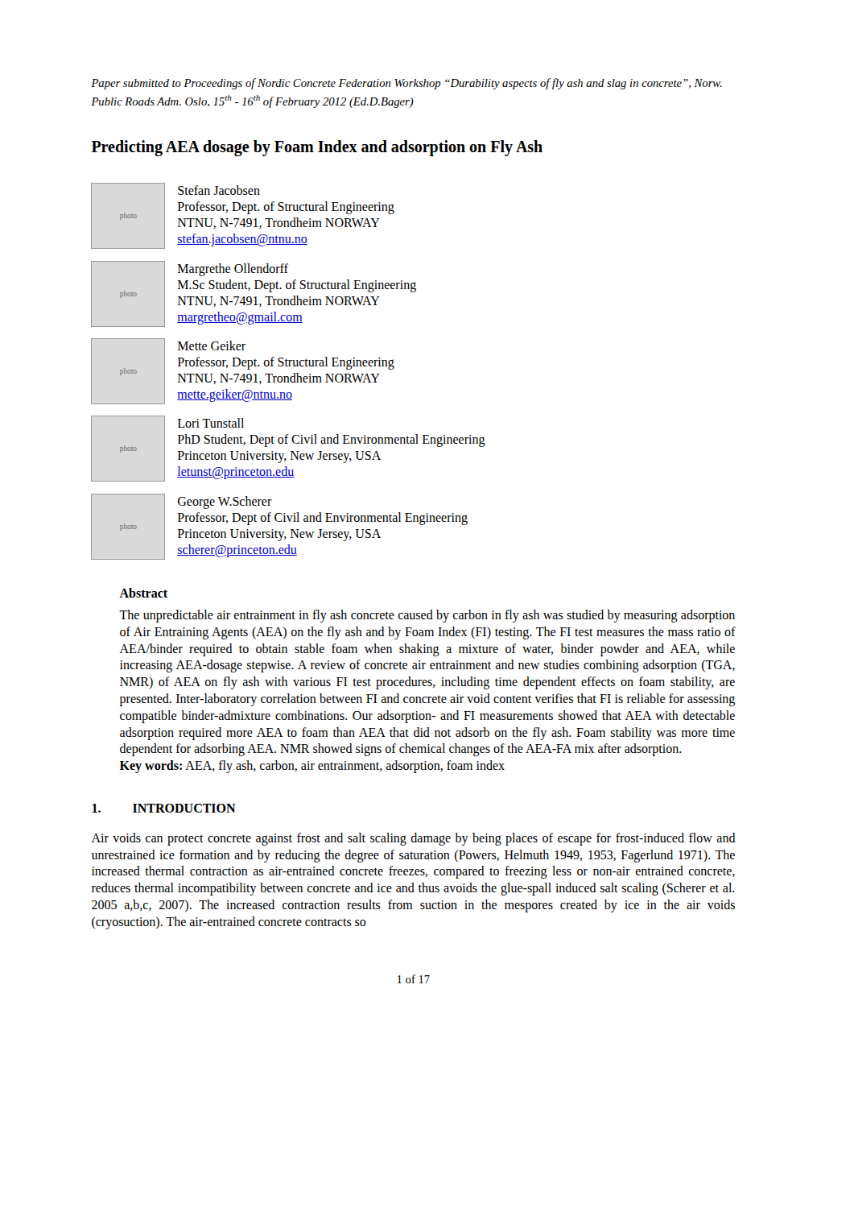Paper submitted to Proceedings of Nordic Concrete Federation Workshop “Durability aspects of fly ash and slag in concrete”, Norw. Public Roads Adm. Oslo, 15th - 16th of February 2012 (Ed.D.Bager)
Predicting AEA dosage by Foam Index and adsorption on Fly Ash
photo
Stefan Jacobsen Professor, Dept. of Structural Engineering
NTNU, N-7491, Trondheim NORWAY
stefan.jacobsen@ntnu.no
photo
Margrethe Ollendorff M.Sc Student, Dept. of Structural Engineering
NTNU, N-7491, Trondheim NORWAY
margretheo@gmail.com
photo
Mette Geiker Professor, Dept. of Structural Engineering
NTNU, N-7491, Trondheim NORWAY
mette.geiker@ntnu.no
photo
Lori Tunstall PhD Student, Dept of Civil and Environmental Engineering
Princeton University, New Jersey, USA
letunst@princeton.edu
photo
George W.Scherer Professor, Dept of Civil and Environmental Engineering
Princeton University, New Jersey, USA
scherer@princeton.edu
Abstract
The unpredictable air entrainment in fly ash concrete caused by carbon in fly ash was studied by measuring adsorption of Air Entraining Agents (AEA) on the fly ash and by Foam Index (FI) testing. The FI test measures the mass ratio of AEA/binder required to obtain stable foam when shaking a mixture of water, binder powder and AEA, while increasing AEA-dosage stepwise. A review of concrete air entrainment and new studies combining adsorption (TGA, NMR) of AEA on fly ash with various FI test procedures, including time dependent effects on foam stability, are presented. Inter-laboratory correlation between FI and concrete air void content verifies that FI is reliable for assessing compatible binder-admixture combinations. Our adsorption- and FI measurements showed that AEA with detectable adsorption required more AEA to foam than AEA that did not adsorb on the fly ash. Foam stability was more time dependent for adsorbing AEA. NMR showed signs of chemical changes of the AEA-FA mix after adsorption.
Key words: AEA, fly ash, carbon, air entrainment, adsorption, foam index
1. INTRODUCTION
Air voids can protect concrete against frost and salt scaling damage by being places of escape for frost-induced flow and unrestrained ice formation and by reducing the degree of saturation (Powers, Helmuth 1949, 1953, Fagerlund 1971). The increased thermal contraction as air-entrained concrete freezes, compared to freezing less or non-air entrained concrete, reduces thermal incompatibility between concrete and ice and thus avoids the glue-spall induced salt scaling (Scherer et al. 2005 a,b,c, 2007). The increased contraction results from suction in the mespores created by ice in the air voids (cryosuction). The air-entrained concrete contracts so
1 of 17